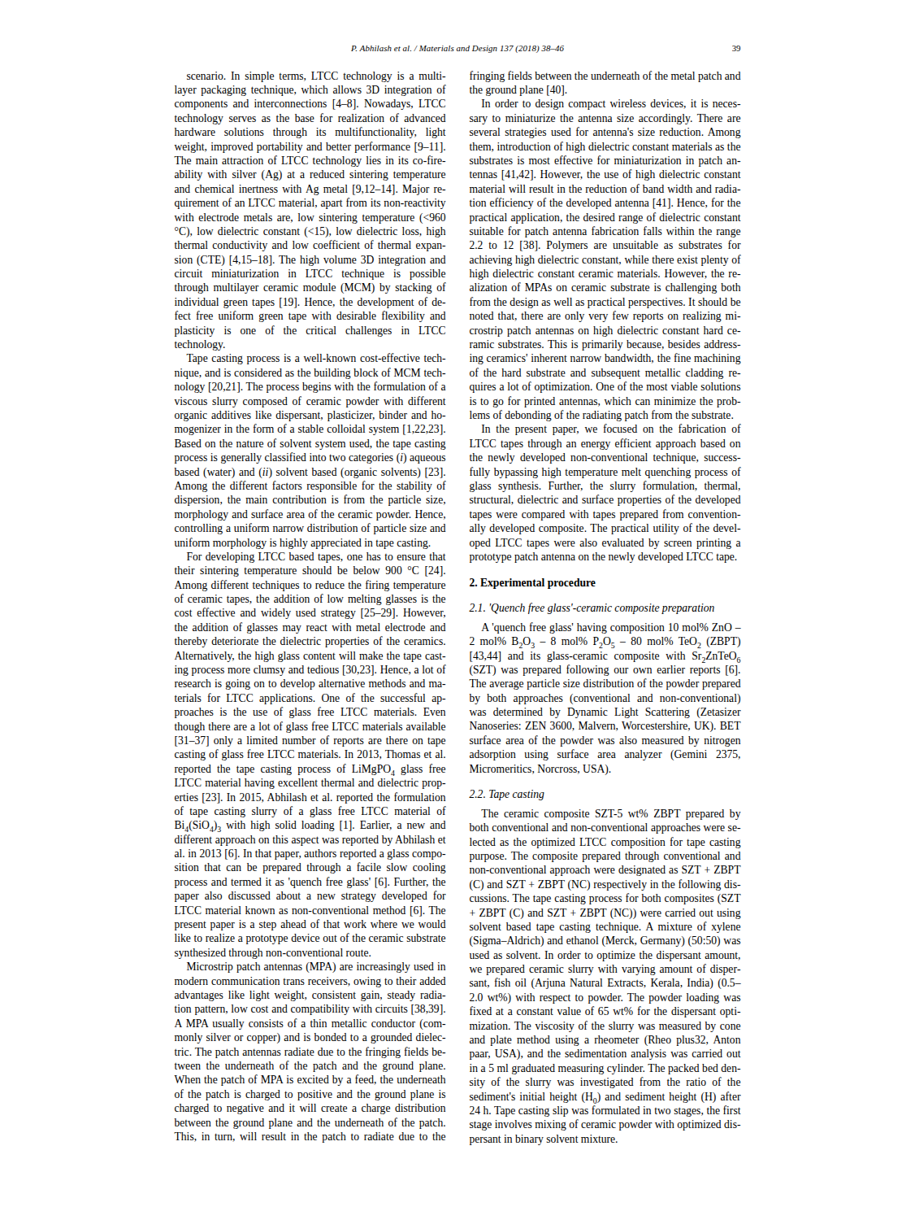P. Abhilash et al. / Materials and Design 137 (2018) 38–46
39
scenario. In simple terms, LTCC technology is a multilayer packaging technique, which allows 3D integration of components and interconnections [4–8]. Nowadays, LTCC technology serves as the base for realization of advanced hardware solutions through its multifunctionality, light weight, improved portability and better performance [9–11]. The main attraction of LTCC technology lies in its co-fireability with silver (Ag) at a reduced sintering temperature and chemical inertness with Ag metal [9,12–14]. Major requirement of an LTCC material, apart from its non-reactivity with electrode metals are, low sintering temperature (<960 °C), low dielectric constant (<15), low dielectric loss, high thermal conductivity and low coefficient of thermal expansion (CTE) [4,15–18]. The high volume 3D integration and circuit miniaturization in LTCC technique is possible through multilayer ceramic module (MCM) by stacking of individual green tapes [19]. Hence, the development of defect free uniform green tape with desirable flexibility and plasticity is one of the critical challenges in LTCC technology.
Tape casting process is a well-known cost-effective technique, and is considered as the building block of MCM technology [20,21]. The process begins with the formulation of a viscous slurry composed of ceramic powder with different organic additives like dispersant, plasticizer, binder and homogenizer in the form of a stable colloidal system [1,22,23]. Based on the nature of solvent system used, the tape casting process is generally classified into two categories (i) aqueous based (water) and (ii) solvent based (organic solvents) [23]. Among the different factors responsible for the stability of dispersion, the main contribution is from the particle size, morphology and surface area of the ceramic powder. Hence, controlling a uniform narrow distribution of particle size and uniform morphology is highly appreciated in tape casting.
For developing LTCC based tapes, one has to ensure that their sintering temperature should be below 900 °C [24]. Among different techniques to reduce the firing temperature of ceramic tapes, the addition of low melting glasses is the cost effective and widely used strategy [25–29]. However, the addition of glasses may react with metal electrode and thereby deteriorate the dielectric properties of the ceramics. Alternatively, the high glass content will make the tape casting process more clumsy and tedious [30,23]. Hence, a lot of research is going on to develop alternative methods and materials for LTCC applications. One of the successful approaches is the use of glass free LTCC materials. Even though there are a lot of glass free LTCC materials available [31–37] only a limited number of reports are there on tape casting of glass free LTCC materials. In 2013, Thomas et al. reported the tape casting process of LiMgPO4 glass free LTCC material having excellent thermal and dielectric properties [23]. In 2015, Abhilash et al. reported the formulation of tape casting slurry of a glass free LTCC material of Bi4(SiO4)3 with high solid loading [1]. Earlier, a new and different approach on this aspect was reported by Abhilash et al. in 2013 [6]. In that paper, authors reported a glass composition that can be prepared through a facile slow cooling process and termed it as 'quench free glass' [6]. Further, the paper also discussed about a new strategy developed for LTCC material known as non-conventional method [6]. The present paper is a step ahead of that work where we would like to realize a prototype device out of the ceramic substrate synthesized through non-conventional route.
Microstrip patch antennas (MPA) are increasingly used in modern communication trans receivers, owing to their added advantages like light weight, consistent gain, steady radiation pattern, low cost and compatibility with circuits [38,39]. A MPA usually consists of a thin metallic conductor (commonly silver or copper) and is bonded to a grounded dielectric. The patch antennas radiate due to the fringing fields between the underneath of the patch and the ground plane. When the patch of MPA is excited by a feed, the underneath of the patch is charged to positive and the ground plane is charged to negative and it will create a charge distribution between the ground plane and the underneath of the patch. This, in turn, will result in the patch to radiate due to the fringing fields between the underneath of the metal patch and the ground plane [40].
In order to design compact wireless devices, it is necessary to miniaturize the antenna size accordingly. There are several strategies used for antenna's size reduction. Among them, introduction of high dielectric constant materials as the substrates is most effective for miniaturization in patch antennas [41,42]. However, the use of high dielectric constant material will result in the reduction of band width and radiation efficiency of the developed antenna [41]. Hence, for the practical application, the desired range of dielectric constant suitable for patch antenna fabrication falls within the range 2.2 to 12 [38]. Polymers are unsuitable as substrates for achieving high dielectric constant, while there exist plenty of high dielectric constant ceramic materials. However, the realization of MPAs on ceramic substrate is challenging both from the design as well as practical perspectives. It should be noted that, there are only very few reports on realizing microstrip patch antennas on high dielectric constant hard ceramic substrates. This is primarily because, besides addressing ceramics' inherent narrow bandwidth, the fine machining of the hard substrate and subsequent metallic cladding requires a lot of optimization. One of the most viable solutions is to go for printed antennas, which can minimize the problems of debonding of the radiating patch from the substrate.
In the present paper, we focused on the fabrication of LTCC tapes through an energy efficient approach based on the newly developed non-conventional technique, successfully bypassing high temperature melt quenching process of glass synthesis. Further, the slurry formulation, thermal, structural, dielectric and surface properties of the developed tapes were compared with tapes prepared from conventionally developed composite. The practical utility of the developed LTCC tapes were also evaluated by screen printing a prototype patch antenna on the newly developed LTCC tape.
2. Experimental procedure
2.1. 'Quench free glass'-ceramic composite preparation
A 'quench free glass' having composition 10 mol% ZnO – 2 mol% B2O3 – 8 mol% P2O5 – 80 mol% TeO2 (ZBPT) [43,44] and its glass-ceramic composite with Sr2ZnTeO6 (SZT) was prepared following our own earlier reports [6]. The average particle size distribution of the powder prepared by both approaches (conventional and non-conventional) was determined by Dynamic Light Scattering (Zetasizer Nanoseries: ZEN 3600, Malvern, Worcestershire, UK). BET surface area of the powder was also measured by nitrogen adsorption using surface area analyzer (Gemini 2375, Micromeritics, Norcross, USA).
2.2. Tape casting
The ceramic composite SZT-5 wt% ZBPT prepared by both conventional and non-conventional approaches were selected as the optimized LTCC composition for tape casting purpose. The composite prepared through conventional and non-conventional approach were designated as SZT + ZBPT (C) and SZT + ZBPT (NC) respectively in the following discussions. The tape casting process for both composites (SZT + ZBPT (C) and SZT + ZBPT (NC)) were carried out using solvent based tape casting technique. A mixture of xylene (Sigma–Aldrich) and ethanol (Merck, Germany) (50:50) was used as solvent. In order to optimize the dispersant amount, we prepared ceramic slurry with varying amount of dispersant, fish oil (Arjuna Natural Extracts, Kerala, India) (0.5–2.0 wt%) with respect to powder. The powder loading was fixed at a constant value of 65 wt% for the dispersant optimization. The viscosity of the slurry was measured by cone and plate method using a rheometer (Rheo plus32, Anton paar, USA), and the sedimentation analysis was carried out in a 5 ml graduated measuring cylinder. The packed bed density of the slurry was investigated from the ratio of the sediment's initial height (H0) and sediment height (H) after 24 h. Tape casting slip was formulated in two stages, the first stage involves mixing of ceramic powder with optimized dispersant in binary solvent mixture.